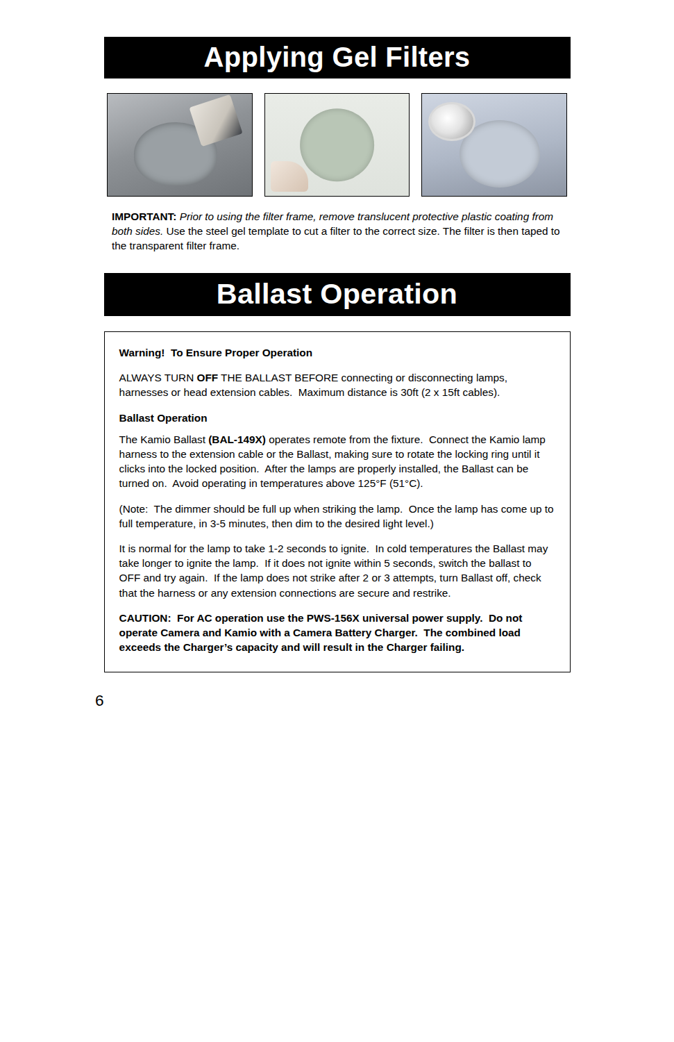Applying Gel Filters
IMPORTANT: Prior to using the filter frame, remove translucent protective plastic coating from both sides. Use the steel gel template to cut a filter to the correct size. The filter is then taped to the transparent filter frame.
Ballast Operation
Warning! To Ensure Proper Operation
ALWAYS TURN OFF THE BALLAST BEFORE connecting or disconnecting lamps, harnesses or head extension cables. Maximum distance is 30ft (2 x 15ft cables).
Ballast Operation
The Kamio Ballast (BAL-149X) operates remote from the fixture. Connect the Kamio lamp harness to the extension cable or the Ballast, making sure to rotate the locking ring until it clicks into the locked position. After the lamps are properly installed, the Ballast can be turned on. Avoid operating in temperatures above 125°F (51°C).
(Note: The dimmer should be full up when striking the lamp. Once the lamp has come up to full temperature, in 3-5 minutes, then dim to the desired light level.)
It is normal for the lamp to take 1-2 seconds to ignite. In cold temperatures the Ballast may take longer to ignite the lamp. If it does not ignite within 5 seconds, switch the ballast to OFF and try again. If the lamp does not strike after 2 or 3 attempts, turn Ballast off, check that the harness or any extension connections are secure and restrike.
CAUTION: For AC operation use the PWS-156X universal power supply. Do not operate Camera and Kamio with a Camera Battery Charger. The combined load exceeds the Charger’s capacity and will result in the Charger failing.
6